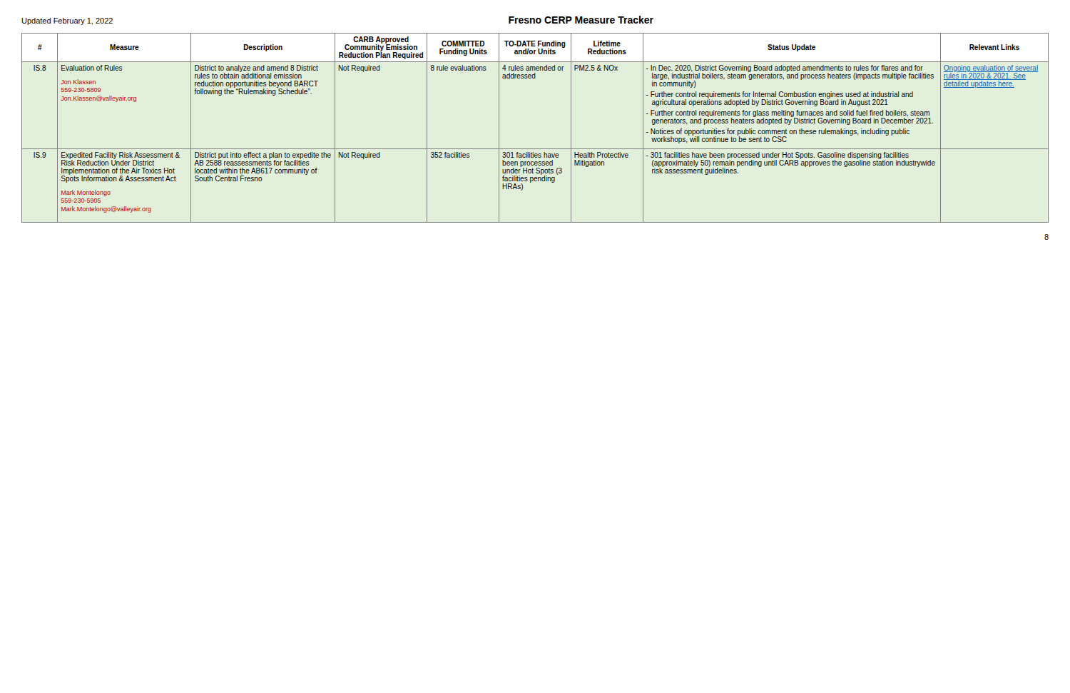Updated February 1, 2022
Fresno CERP Measure Tracker
| # | Measure | Description | CARB Approved Community Emission Reduction Plan Required | COMMITTED Funding Units | TO-DATE Funding and/or Units | Lifetime Reductions | Status Update | Relevant Links |
| --- | --- | --- | --- | --- | --- | --- | --- | --- |
| IS.8 | Evaluation of Rules Jon Klassen 559-230-5809 Jon.Klassen@valleyair.org | District to analyze and amend 8 District rules to obtain additional emission reduction opportunities beyond BARCT following the “Rulemaking Schedule”. | Not Required | 8 rule evaluations | 4 rules amended or addressed | PM2.5 & NOx | - In Dec. 2020, District Governing Board adopted amendments to rules for flares and for large, industrial boilers, steam generators, and process heaters (impacts multiple facilities in community) - Further control requirements for Internal Combustion engines used at industrial and agricultural operations adopted by District Governing Board in August 2021 - Further control requirements for glass melting furnaces and solid fuel fired boilers, steam generators, and process heaters adopted by District Governing Board in December 2021. - Notices of opportunities for public comment on these rulemakings, including public workshops, will continue to be sent to CSC | Ongoing evaluation of several rules in 2020 & 2021. See detailed updates here. |
| IS.9 | Expedited Facility Risk Assessment & Risk Reduction Under District Implementation of the Air Toxics Hot Spots Information & Assessment Act Mark Montelongo 559-230-5905 Mark.Montelongo@valleyair.org | District put into effect a plan to expedite the AB 2588 reassessments for facilities located within the AB617 community of South Central Fresno | Not Required | 352 facilities | 301 facilities have been processed under Hot Spots (3 facilities pending HRAs) | Health Protective Mitigation | - 301 facilities have been processed under Hot Spots. Gasoline dispensing facilities (approximately 50) remain pending until CARB approves the gasoline station industrywide risk assessment guidelines. | |
8